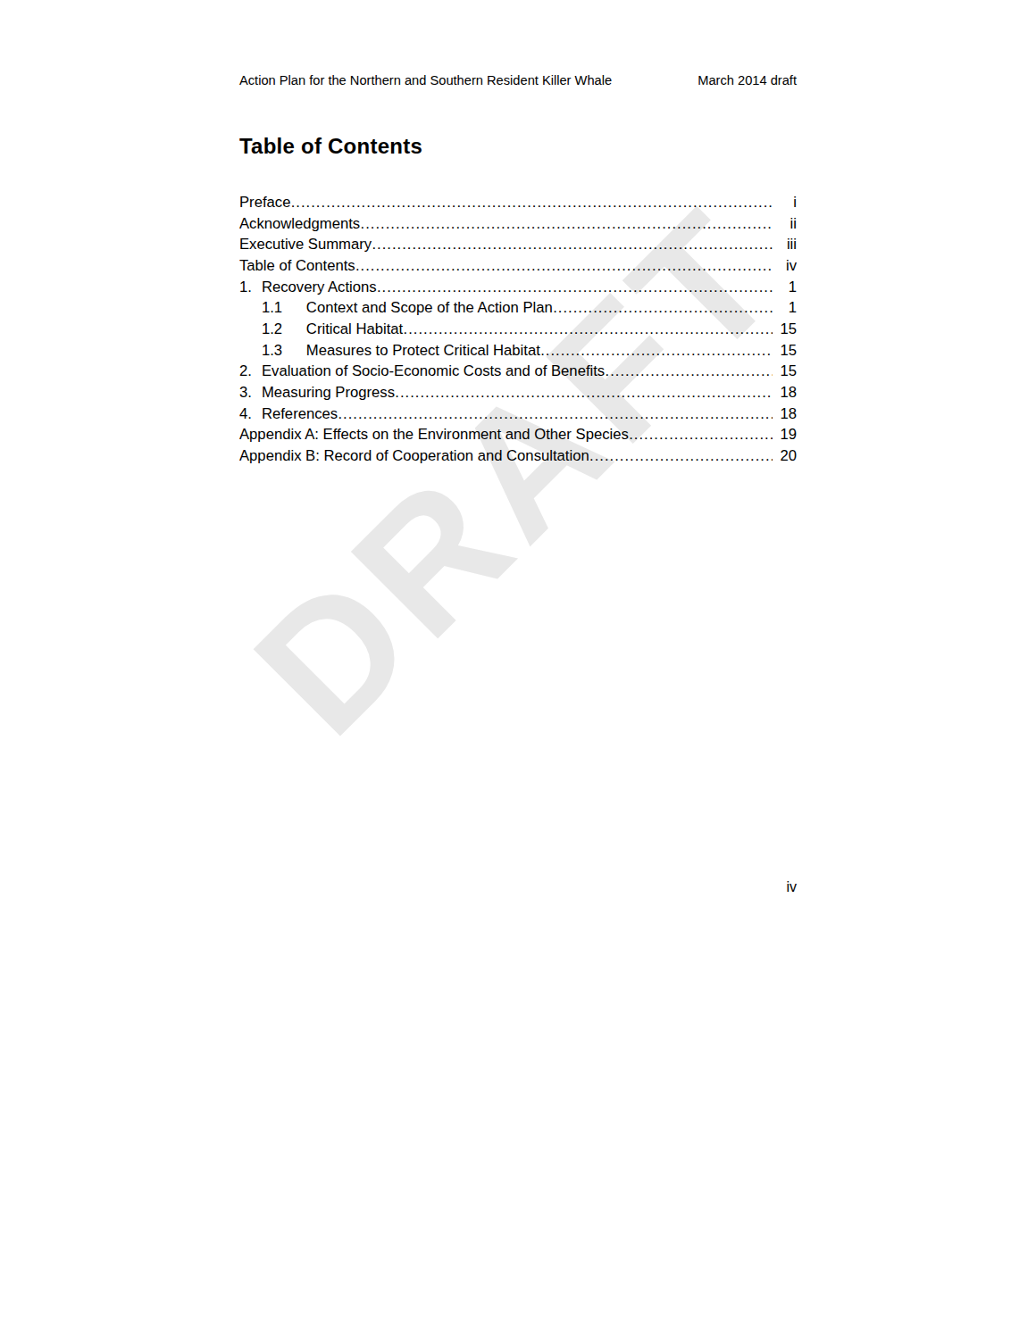DRAFT
Action Plan for the Northern and Southern Resident Killer Whale
March 2014 draft
Table of Contents
Preface .................................................................................................................. i
Acknowledgments ..................................................................................................... ii
Executive Summary ..................................................................................................... iii
Table of Contents ....................................................................................................... iv
1. Recovery Actions ................................................................................................. 1
1.1 Context and Scope of the Action Plan .............................................................. 1
1.2 Critical Habitat ............................................................................................... 15
1.3 Measures to Protect Critical Habitat .............................................................. 15
2. Evaluation of Socio-Economic Costs and of Benefits ........................................... 15
3. Measuring Progress ............................................................................................. 18
4. References ......................................................................................................... 18
Appendix A: Effects on the Environment and Other Species ....................................... 19
Appendix B: Record of Cooperation and Consultation ................................................. 20
iv